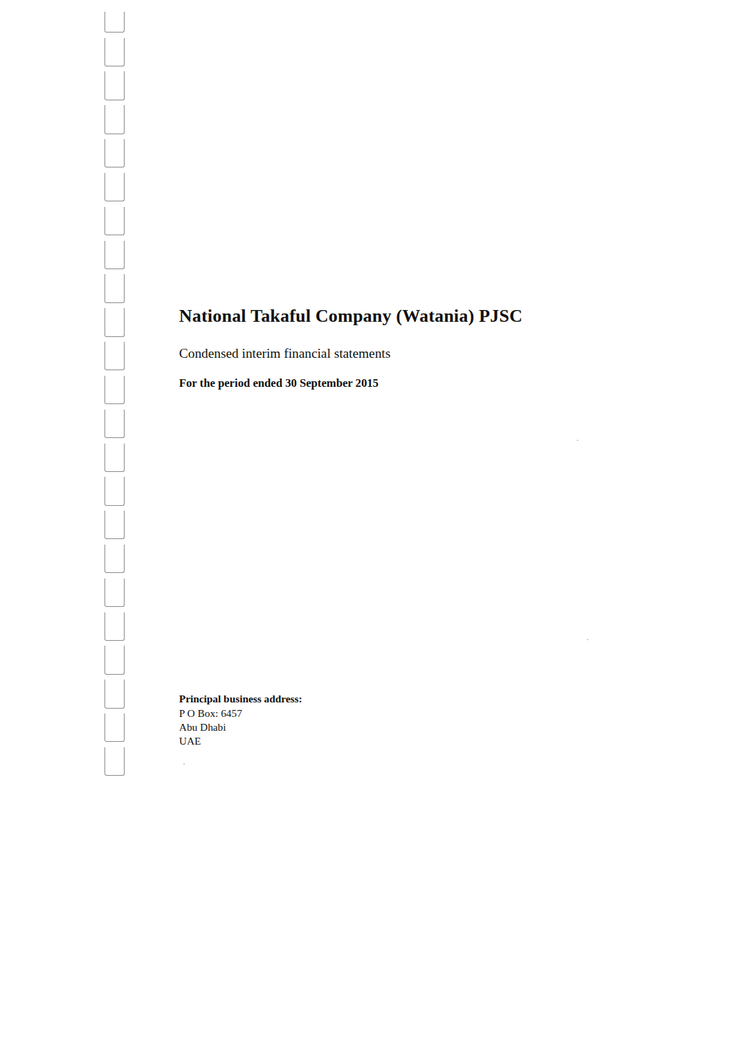·
·
·
National Takaful Company (Watania) PJSC
Condensed interim financial statements
For the period ended 30 September 2015
Principal business address:
P O Box: 6457
Abu Dhabi
UAE